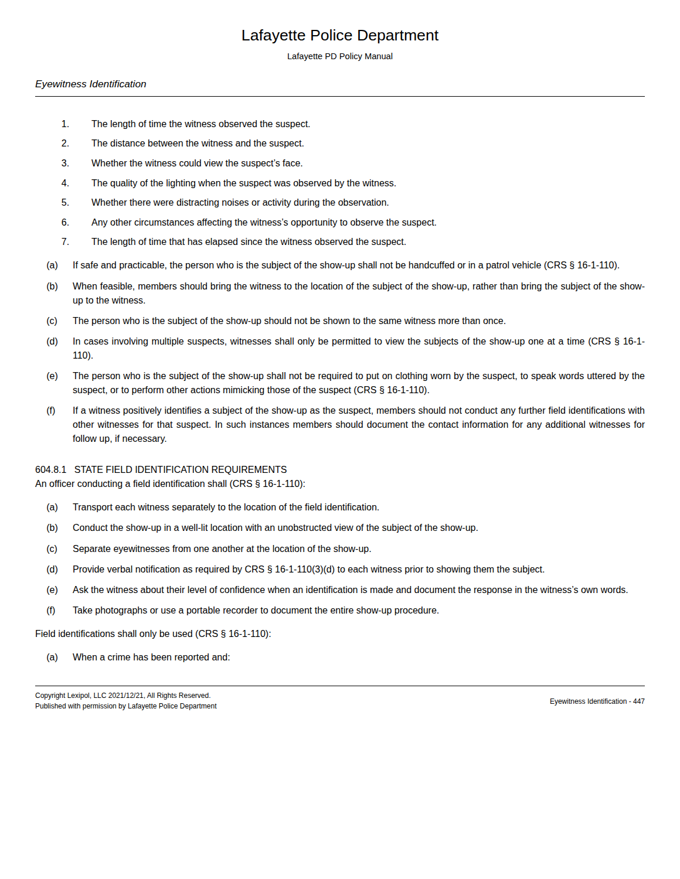Lafayette Police Department
Lafayette PD Policy Manual
Eyewitness Identification
The length of time the witness observed the suspect.
The distance between the witness and the suspect.
Whether the witness could view the suspect’s face.
The quality of the lighting when the suspect was observed by the witness.
Whether there were distracting noises or activity during the observation.
Any other circumstances affecting the witness’s opportunity to observe the suspect.
The length of time that has elapsed since the witness observed the suspect.
If safe and practicable, the person who is the subject of the show-up shall not be handcuffed or in a patrol vehicle (CRS § 16-1-110).
When feasible, members should bring the witness to the location of the subject of the show-up, rather than bring the subject of the show-up to the witness.
The person who is the subject of the show-up should not be shown to the same witness more than once.
In cases involving multiple suspects, witnesses shall only be permitted to view the subjects of the show-up one at a time (CRS § 16-1-110).
The person who is the subject of the show-up shall not be required to put on clothing worn by the suspect, to speak words uttered by the suspect, or to perform other actions mimicking those of the suspect (CRS § 16-1-110).
If a witness positively identifies a subject of the show-up as the suspect, members should not conduct any further field identifications with other witnesses for that suspect. In such instances members should document the contact information for any additional witnesses for follow up, if necessary.
604.8.1 STATE FIELD IDENTIFICATION REQUIREMENTS
An officer conducting a field identification shall (CRS § 16-1-110):
Transport each witness separately to the location of the field identification.
Conduct the show-up in a well-lit location with an unobstructed view of the subject of the show-up.
Separate eyewitnesses from one another at the location of the show-up.
Provide verbal notification as required by CRS § 16-1-110(3)(d) to each witness prior to showing them the subject.
Ask the witness about their level of confidence when an identification is made and document the response in the witness’s own words.
Take photographs or use a portable recorder to document the entire show-up procedure.
Field identifications shall only be used (CRS § 16-1-110):
When a crime has been reported and:
Copyright Lexipol, LLC 2021/12/21, All Rights Reserved.
Published with permission by Lafayette Police Department
Eyewitness Identification - 447